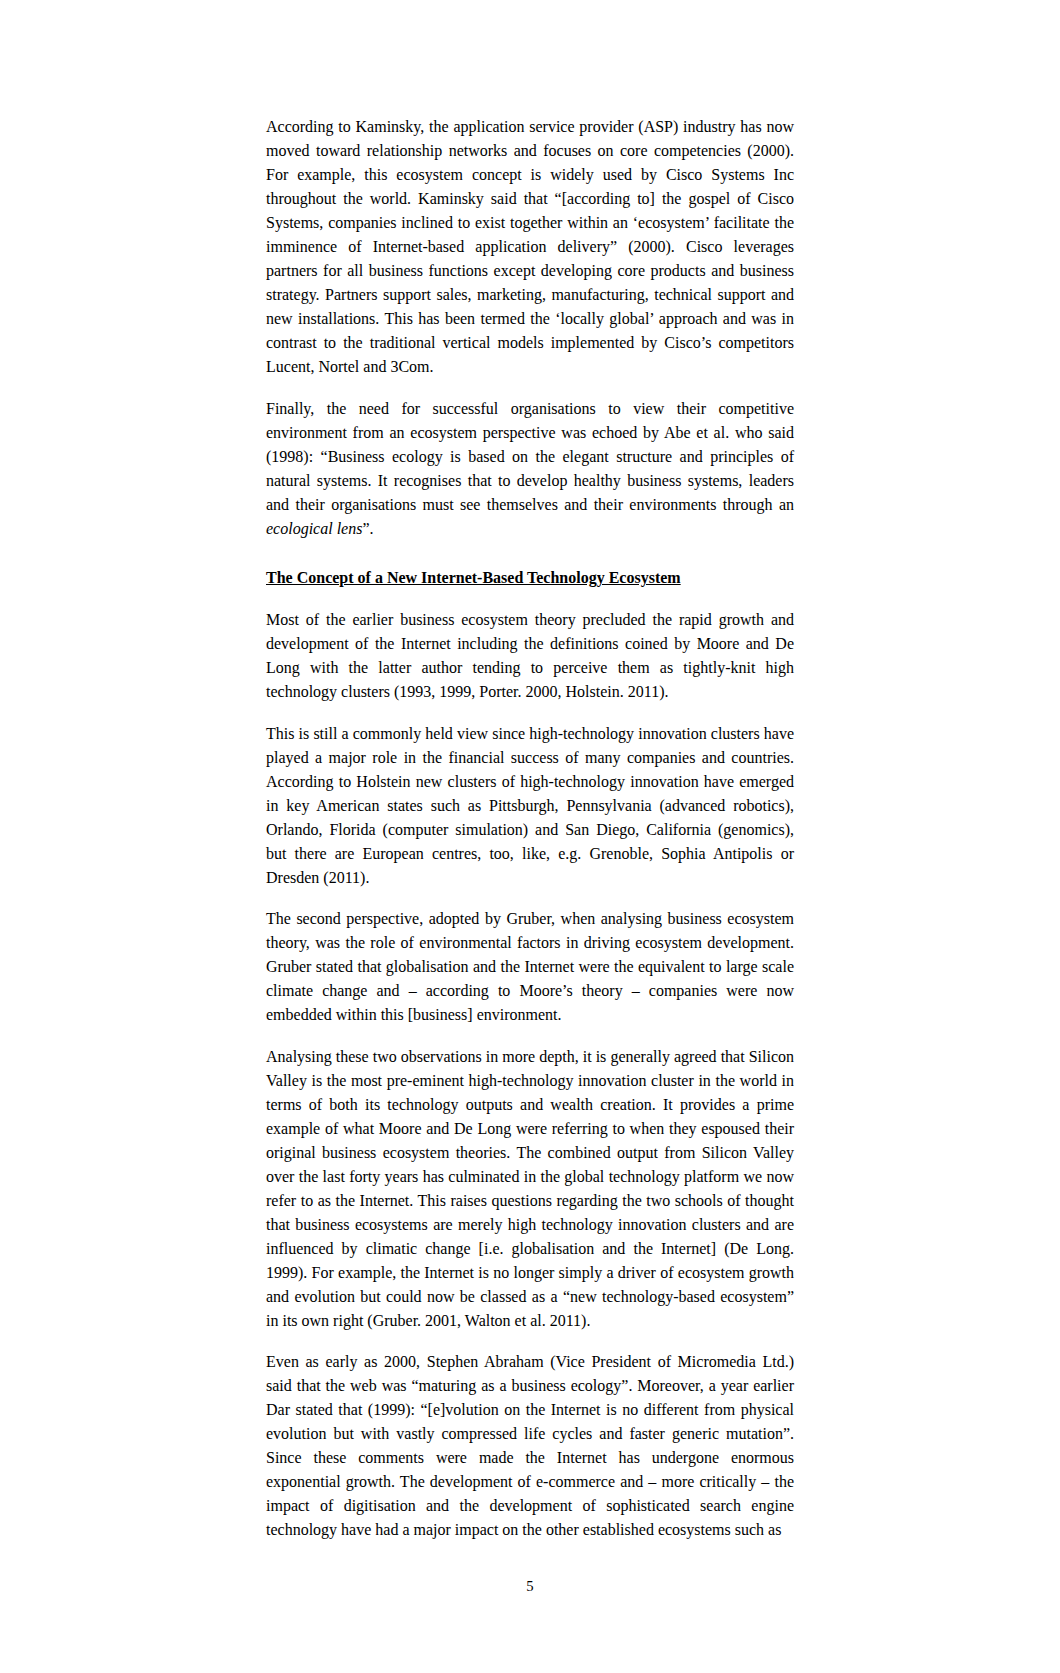According to Kaminsky, the application service provider (ASP) industry has now moved toward relationship networks and focuses on core competencies (2000). For example, this ecosystem concept is widely used by Cisco Systems Inc throughout the world. Kaminsky said that “[according to] the gospel of Cisco Systems, companies inclined to exist together within an ‘ecosystem’ facilitate the imminence of Internet-based application delivery” (2000). Cisco leverages partners for all business functions except developing core products and business strategy. Partners support sales, marketing, manufacturing, technical support and new installations. This has been termed the ‘locally global’ approach and was in contrast to the traditional vertical models implemented by Cisco’s competitors Lucent, Nortel and 3Com.
Finally, the need for successful organisations to view their competitive environment from an ecosystem perspective was echoed by Abe et al. who said (1998): “Business ecology is based on the elegant structure and principles of natural systems. It recognises that to develop healthy business systems, leaders and their organisations must see themselves and their environments through an ecological lens”.
The Concept of a New Internet-Based Technology Ecosystem
Most of the earlier business ecosystem theory precluded the rapid growth and development of the Internet including the definitions coined by Moore and De Long with the latter author tending to perceive them as tightly-knit high technology clusters (1993, 1999, Porter. 2000, Holstein. 2011).
This is still a commonly held view since high-technology innovation clusters have played a major role in the financial success of many companies and countries. According to Holstein new clusters of high-technology innovation have emerged in key American states such as Pittsburgh, Pennsylvania (advanced robotics), Orlando, Florida (computer simulation) and San Diego, California (genomics), but there are European centres, too, like, e.g. Grenoble, Sophia Antipolis or Dresden (2011).
The second perspective, adopted by Gruber, when analysing business ecosystem theory, was the role of environmental factors in driving ecosystem development. Gruber stated that globalisation and the Internet were the equivalent to large scale climate change and – according to Moore’s theory – companies were now embedded within this [business] environment.
Analysing these two observations in more depth, it is generally agreed that Silicon Valley is the most pre-eminent high-technology innovation cluster in the world in terms of both its technology outputs and wealth creation. It provides a prime example of what Moore and De Long were referring to when they espoused their original business ecosystem theories. The combined output from Silicon Valley over the last forty years has culminated in the global technology platform we now refer to as the Internet. This raises questions regarding the two schools of thought that business ecosystems are merely high technology innovation clusters and are influenced by climatic change [i.e. globalisation and the Internet] (De Long. 1999). For example, the Internet is no longer simply a driver of ecosystem growth and evolution but could now be classed as a “new technology-based ecosystem” in its own right (Gruber. 2001, Walton et al. 2011).
Even as early as 2000, Stephen Abraham (Vice President of Micromedia Ltd.) said that the web was “maturing as a business ecology”. Moreover, a year earlier Dar stated that (1999): “[e]volution on the Internet is no different from physical evolution but with vastly compressed life cycles and faster generic mutation”. Since these comments were made the Internet has undergone enormous exponential growth. The development of e-commerce and – more critically – the impact of digitisation and the development of sophisticated search engine technology have had a major impact on the other established ecosystems such as
5